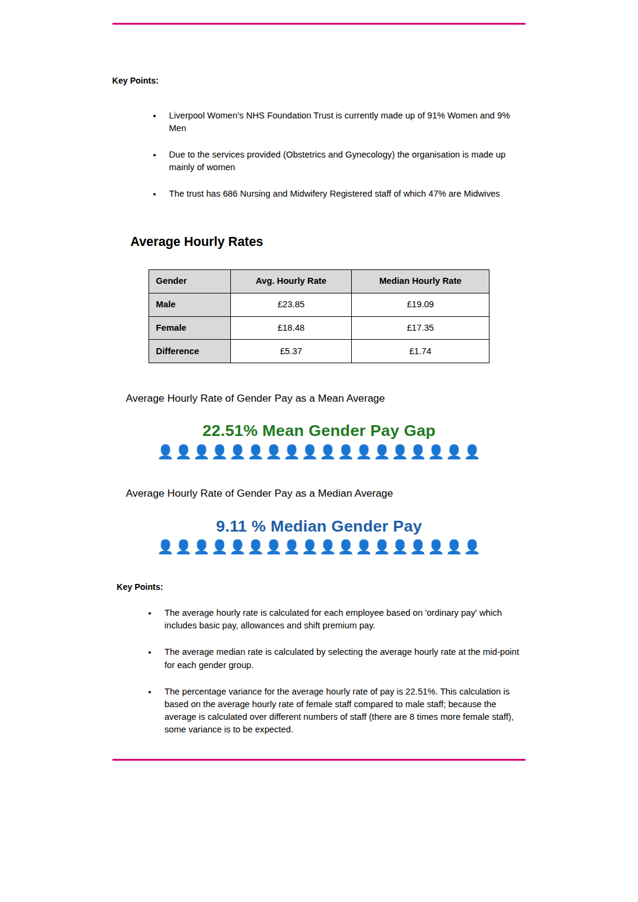Key Points:
Liverpool Women’s NHS Foundation Trust is currently made up of 91% Women and 9% Men
Due to the services provided (Obstetrics and Gynecology) the organisation is made up mainly of women
The trust has 686 Nursing and Midwifery Registered staff of which 47% are Midwives
Average Hourly Rates
| Gender | Avg. Hourly Rate | Median Hourly Rate |
| --- | --- | --- |
| Male | £23.85 | £19.09 |
| Female | £18.48 | £17.35 |
| Difference | £5.37 | £1.74 |
Average Hourly Rate of Gender Pay as a Mean Average
22.51% Mean Gender Pay Gap
👤👤👤👤👤👤👤👤👤👤👤👤👤👤👤👤👤👤
Average Hourly Rate of Gender Pay as a Median Average
9.11 % Median Gender Pay
👤👤👤👤👤👤👤👤👤👤👤👤👤👤👤👤👤👤
Key Points:
The average hourly rate is calculated for each employee based on 'ordinary pay' which includes basic pay, allowances and shift premium pay.
The average median rate is calculated by selecting the average hourly rate at the mid-point for each gender group.
The percentage variance for the average hourly rate of pay is 22.51%. This calculation is based on the average hourly rate of female staff compared to male staff; because the average is calculated over different numbers of staff (there are 8 times more female staff), some variance is to be expected.